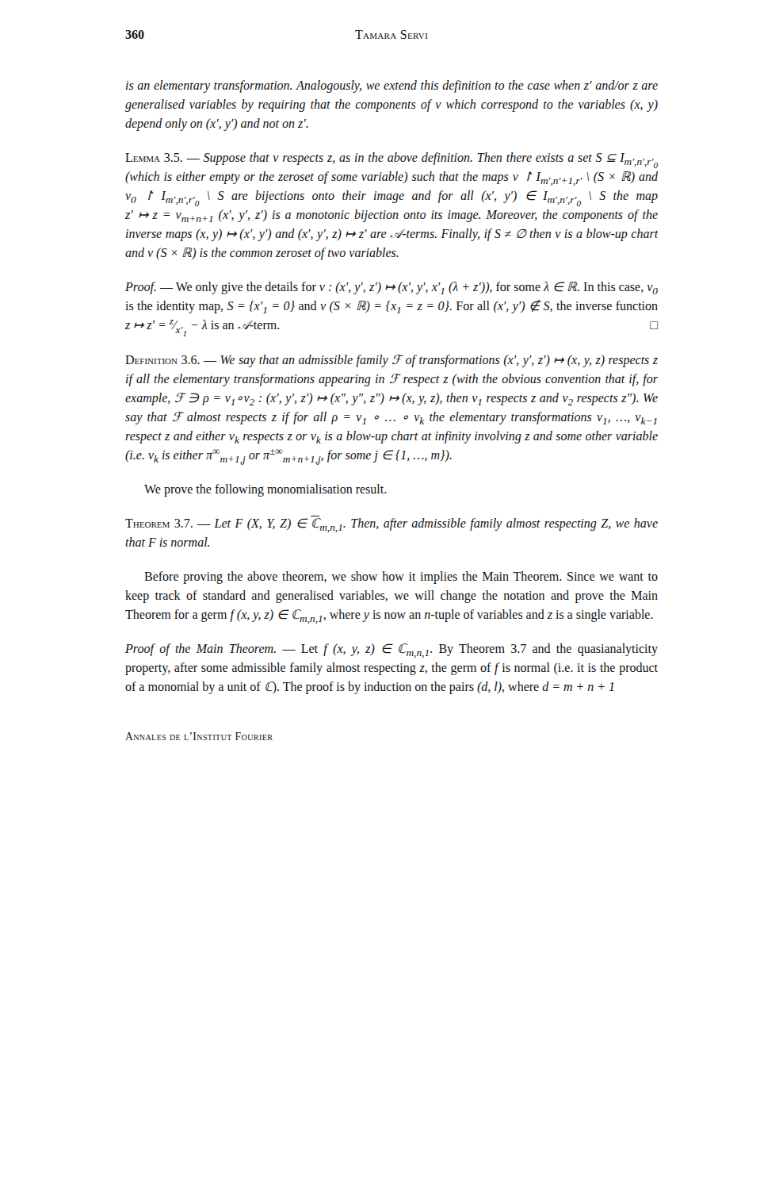360 Tamara Servi 360
is an elementary transformation. Analogously, we extend this definition to the case when z′ and/or z are generalised variables by requiring that the components of ν which correspond to the variables (x, y) depend only on (x′, y′) and not on z′.
Lemma 3.5. — Suppose that ν respects z, as in the above definition. Then there exists a set S ⊆ Im′,n′,r′0 (which is either empty or the zeroset of some variable) such that the maps ν ↾ Im′,n′+1,r′ \ (S × ℝ) and ν0 ↾ Im′,n′,r′0 \ S are bijections onto their image and for all (x′, y′) ∈ Im′,n′,r′0 \ S the map z′ ↦ z = νm+n+1 (x′, y′, z′) is a monotonic bijection onto its image. Moreover, the components of the inverse maps (x, y) ↦ (x′, y′) and (x′, y′, z) ↦ z′ are 𝒜-terms. Finally, if S ≠ ∅ then ν is a blow-up chart and ν (S × ℝ) is the common zeroset of two variables.
Proof. — We only give the details for ν : (x′, y′, z′) ↦ (x′, y′, x′1 (λ + z′)), for some λ ∈ ℝ. In this case, ν0 is the identity map, S = {x′1 = 0} and ν (S × ℝ) = {x1 = z = 0}. For all (x′, y′) ∉ S, the inverse function z ↦ z′ = z⁄x′1 − λ is an 𝒜-term. □
Definition 3.6. — We say that an admissible family ℱ of transformations (x′, y′, z′) ↦ (x, y, z) respects z if all the elementary transformations appearing in ℱ respect z (with the obvious convention that if, for example, ℱ ∋ ρ = ν1∘ν2 : (x′, y′, z′) ↦ (x″, y″, z″) ↦ (x, y, z), then ν1 respects z and ν2 respects z″). We say that ℱ almost respects z if for all ρ = ν1 ∘ … ∘ νk the elementary transformations ν1, …, νk−1 respect z and either νk respects z or νk is a blow-up chart at infinity involving z and some other variable (i.e. νk is either π∞m+1,j or π±∞m+n+1,j, for some j ∈ {1, …, m}).
We prove the following monomialisation result.
Theorem 3.7. — Let F (X, Y, Z) ∈ ℂm,n,1. Then, after admissible family almost respecting Z, we have that F is normal.
Before proving the above theorem, we show how it implies the Main Theorem. Since we want to keep track of standard and generalised variables, we will change the notation and prove the Main Theorem for a germ f (x, y, z) ∈ ℂm,n,1, where y is now an n-tuple of variables and z is a single variable.
Proof of the Main Theorem. — Let f (x, y, z) ∈ ℂm,n,1. By Theorem 3.7 and the quasianalyticity property, after some admissible family almost respecting z, the germ of f is normal (i.e. it is the product of a monomial by a unit of ℂ). The proof is by induction on the pairs (d, l), where d = m + n + 1
Annales de l’Institut Fourier